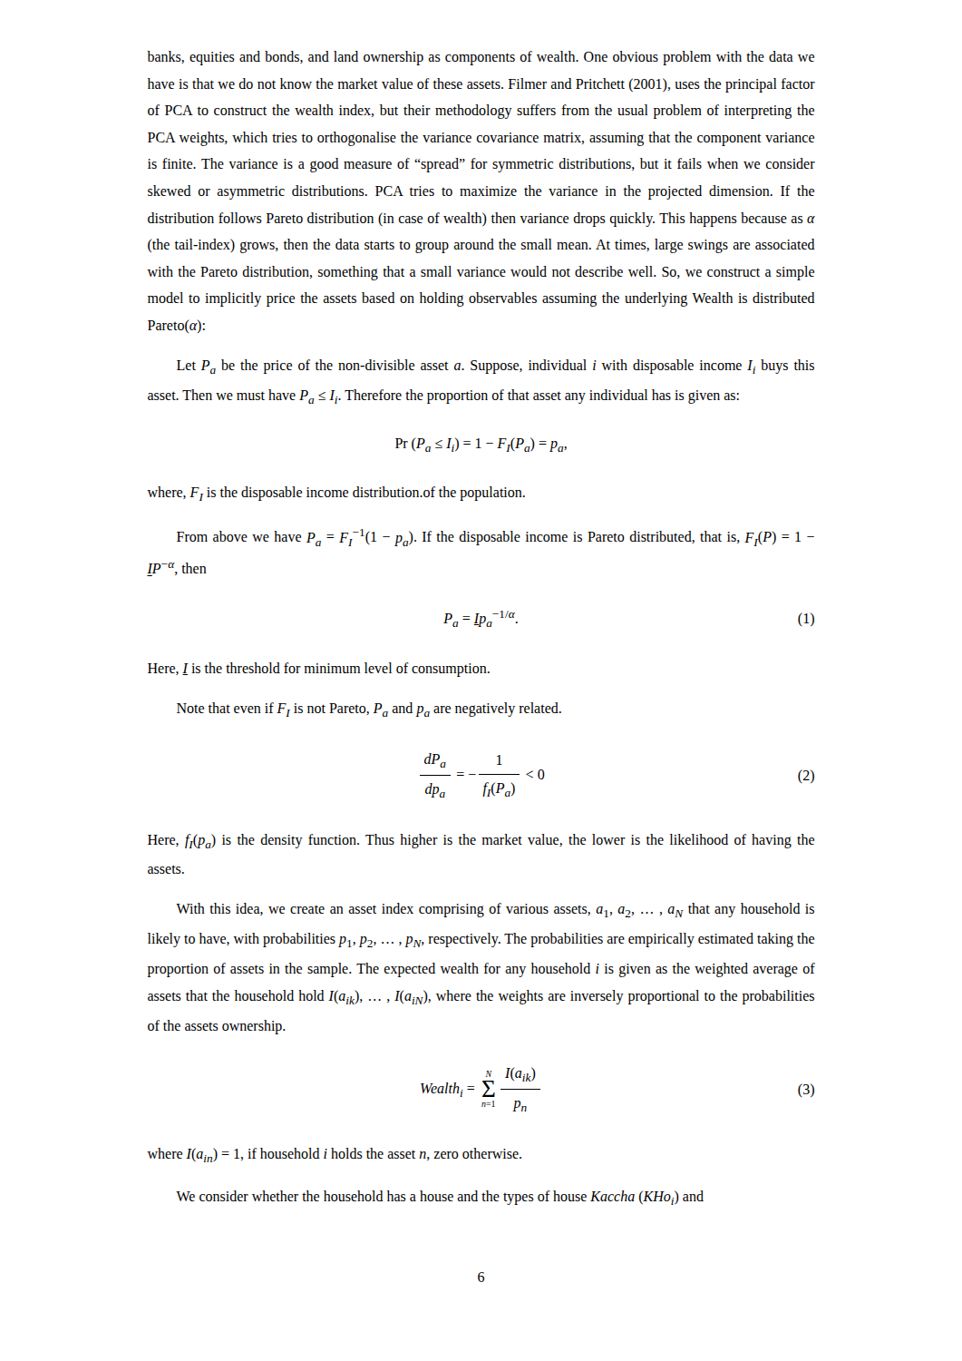banks, equities and bonds, and land ownership as components of wealth. One obvious problem with the data we have is that we do not know the market value of these assets. Filmer and Pritchett (2001), uses the principal factor of PCA to construct the wealth index, but their methodology suffers from the usual problem of interpreting the PCA weights, which tries to orthogonalise the variance covariance matrix, assuming that the component variance is finite. The variance is a good measure of “spread” for symmetric distributions, but it fails when we consider skewed or asymmetric distributions. PCA tries to maximize the variance in the projected dimension. If the distribution follows Pareto distribution (in case of wealth) then variance drops quickly. This happens because as α (the tail-index) grows, then the data starts to group around the small mean. At times, large swings are associated with the Pareto distribution, something that a small variance would not describe well. So, we construct a simple model to implicitly price the assets based on holding observables assuming the underlying Wealth is distributed Pareto(α):
Let Pa be the price of the non-divisible asset a. Suppose, individual i with disposable income Ii buys this asset. Then we must have Pa ≤ Ii. Therefore the proportion of that asset any individual has is given as:
Pr (Pa ≤ Ii) = 1 − FI(Pa) = pa,
where, FI is the disposable income distribution.of the population.
From above we have Pa = FI−1(1 − pa). If the disposable income is Pareto distributed, that is, FI(P) = 1 − IP−α, then
Pa = Ipa−1/α. (1)
Here, I is the threshold for minimum level of consumption.
Note that even if FI is not Pareto, Pa and pa are negatively related.
dPa dpa = −1 fI(Pa) < 0 (2)
Here, fI(pa) is the density function. Thus higher is the market value, the lower is the likelihood of having the assets.
With this idea, we create an asset index comprising of various assets, a1, a2, … , aN that any household is likely to have, with probabilities p1, p2, … , pN, respectively. The probabilities are empirically estimated taking the proportion of assets in the sample. The expected wealth for any household i is given as the weighted average of assets that the household hold I(aik), … , I(aiN), where the weights are inversely proportional to the probabilities of the assets ownership.
Wealthi = NΣn=1 I(aik) pn (3)
where I(ain) = 1, if household i holds the asset n, zero otherwise.
We consider whether the household has a house and the types of house Kaccha (KHoi) and
6